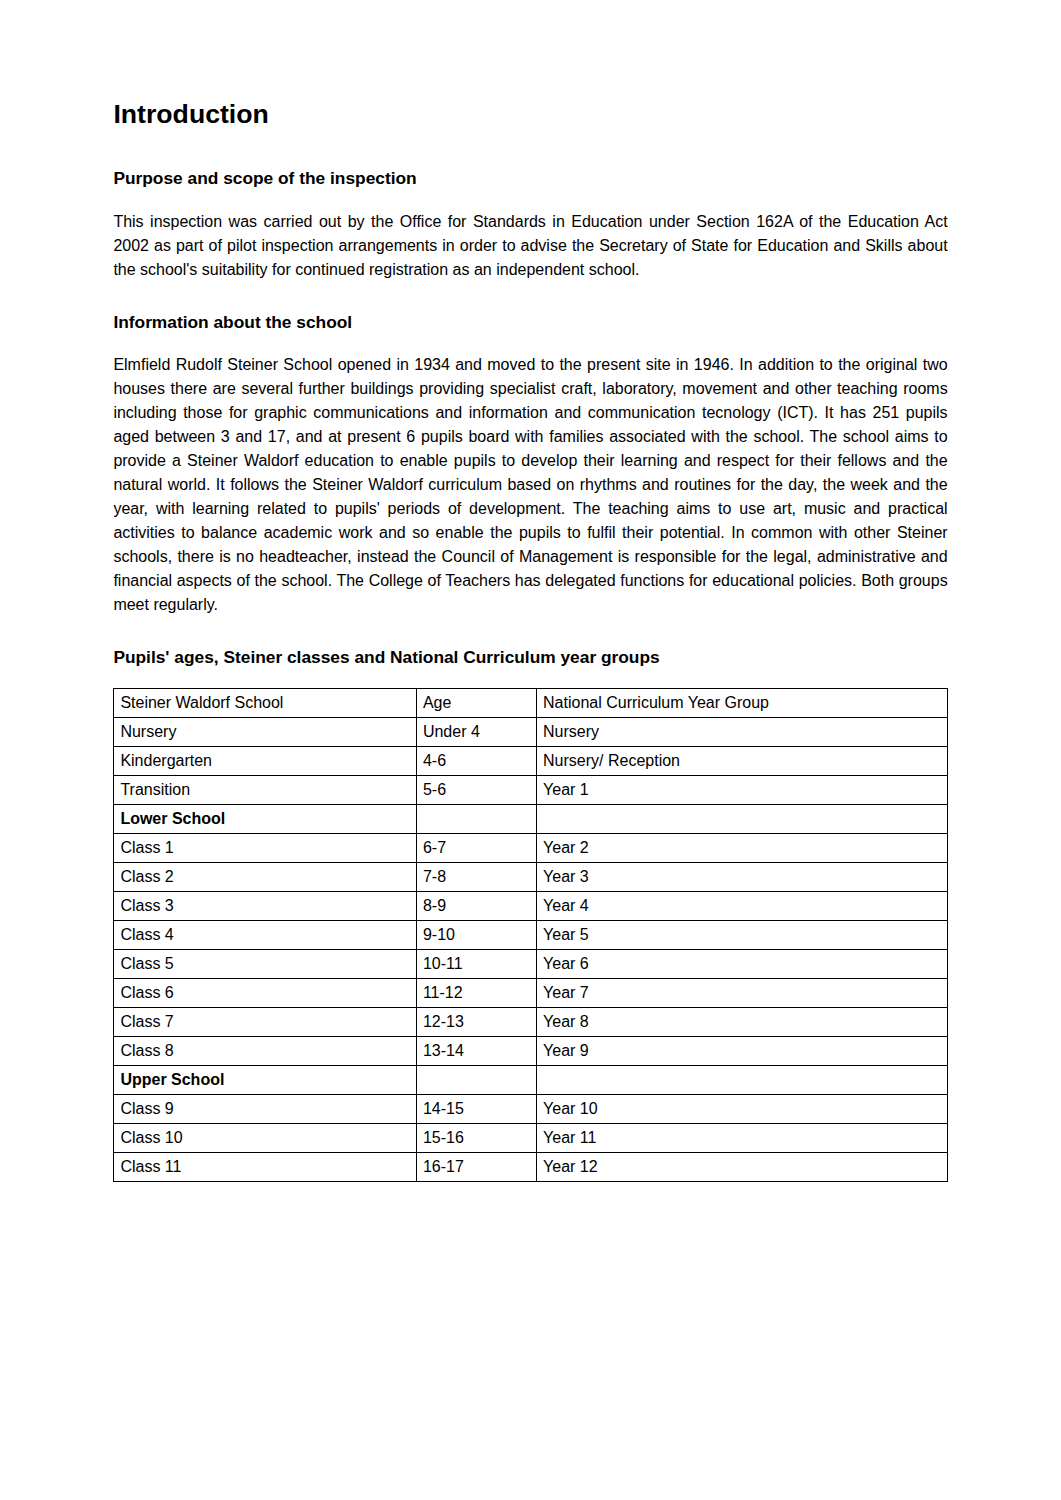Introduction
Purpose and scope of the inspection
This inspection was carried out by the Office for Standards in Education under Section 162A of the Education Act 2002 as part of pilot inspection arrangements in order to advise the Secretary of State for Education and Skills about the school's suitability for continued registration as an independent school.
Information about the school
Elmfield Rudolf Steiner School opened in 1934 and moved to the present site in 1946. In addition to the original two houses there are several further buildings providing specialist craft, laboratory, movement and other teaching rooms including those for graphic communications and information and communication tecnology (ICT). It has 251 pupils aged between 3 and 17, and at present 6 pupils board with families associated with the school. The school aims to provide a Steiner Waldorf education to enable pupils to develop their learning and respect for their fellows and the natural world. It follows the Steiner Waldorf curriculum based on rhythms and routines for the day, the week and the year, with learning related to pupils' periods of development. The teaching aims to use art, music and practical activities to balance academic work and so enable the pupils to fulfil their potential. In common with other Steiner schools, there is no headteacher, instead the Council of Management is responsible for the legal, administrative and financial aspects of the school. The College of Teachers has delegated functions for educational policies. Both groups meet regularly.
Pupils' ages, Steiner classes and National Curriculum year groups
| Steiner Waldorf School | Age | National Curriculum Year Group |
| Nursery | Under 4 | Nursery |
| Kindergarten | 4-6 | Nursery/ Reception |
| Transition | 5-6 | Year 1 |
| Lower School | | |
| Class 1 | 6-7 | Year 2 |
| Class 2 | 7-8 | Year 3 |
| Class 3 | 8-9 | Year 4 |
| Class 4 | 9-10 | Year 5 |
| Class 5 | 10-11 | Year 6 |
| Class 6 | 11-12 | Year 7 |
| Class 7 | 12-13 | Year 8 |
| Class 8 | 13-14 | Year 9 |
| Upper School | | |
| Class 9 | 14-15 | Year 10 |
| Class 10 | 15-16 | Year 11 |
| Class 11 | 16-17 | Year 12 |